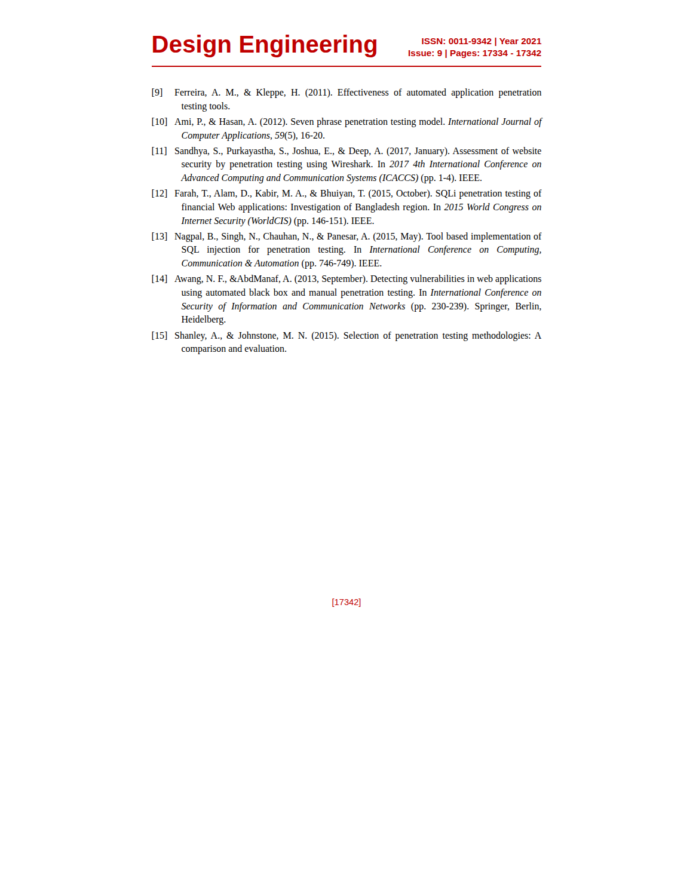Design Engineering
ISSN: 0011-9342 | Year 2021
Issue: 9 | Pages: 17334 - 17342
[9] Ferreira, A. M., & Kleppe, H. (2011). Effectiveness of automated application penetration testing tools.
[10] Ami, P., & Hasan, A. (2012). Seven phrase penetration testing model. International Journal of Computer Applications, 59(5), 16-20.
[11] Sandhya, S., Purkayastha, S., Joshua, E., & Deep, A. (2017, January). Assessment of website security by penetration testing using Wireshark. In 2017 4th International Conference on Advanced Computing and Communication Systems (ICACCS) (pp. 1-4). IEEE.
[12] Farah, T., Alam, D., Kabir, M. A., & Bhuiyan, T. (2015, October). SQLi penetration testing of financial Web applications: Investigation of Bangladesh region. In 2015 World Congress on Internet Security (WorldCIS) (pp. 146-151). IEEE.
[13] Nagpal, B., Singh, N., Chauhan, N., & Panesar, A. (2015, May). Tool based implementation of SQL injection for penetration testing. In International Conference on Computing, Communication & Automation (pp. 746-749). IEEE.
[14] Awang, N. F., &AbdManaf, A. (2013, September). Detecting vulnerabilities in web applications using automated black box and manual penetration testing. In International Conference on Security of Information and Communication Networks (pp. 230-239). Springer, Berlin, Heidelberg.
[15] Shanley, A., & Johnstone, M. N. (2015). Selection of penetration testing methodologies: A comparison and evaluation.
[17342]